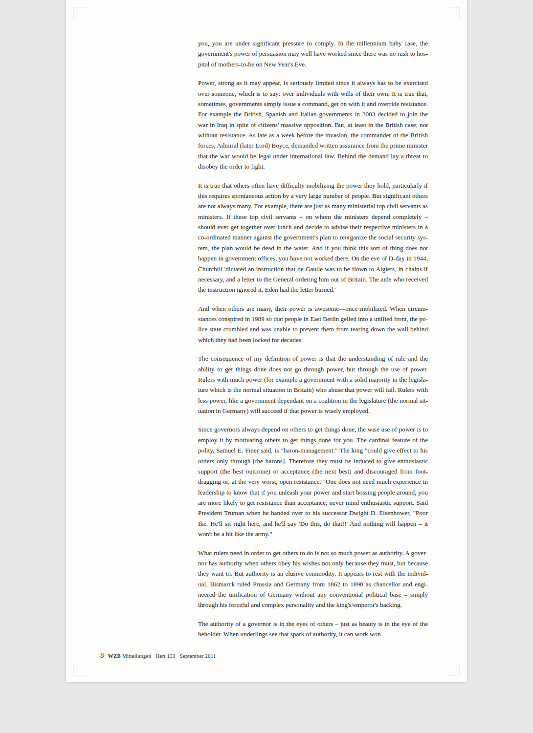you, you are under significant pressure to comply. In the millennium baby case, the government's power of persuasion may well have worked since there was no rush to hospital of mothers-to-be on New Year's Eve.
Power, strong as it may appear, is seriously limited since it always has to be exercised over someone, which is to say: over individuals with wills of their own. It is true that, sometimes, governments simply issue a command, get on with it and override resistance. For example the British, Spanish and Italian governments in 2003 decided to join the war in Iraq in spite of citizens' massive opposition. But, at least in the British case, not without resistance. As late as a week before the invasion, the commander of the British forces, Admiral (later Lord) Boyce, demanded written assurance from the prime minister that the war would be legal under international law. Behind the demand lay a threat to disobey the order to fight.
It is true that others often have difficulty mobilizing the power they hold, particularly if this requires spontaneous action by a very large number of people. But significant others are not always many. For example, there are just as many ministerial top civil servants as ministers. If these top civil servants – on whom the ministers depend completely – should ever get together over lunch and decide to advise their respective ministers in a co-ordinated manner against the government's plan to reorganize the social security system, the plan would be dead in the water. And if you think this sort of thing does not happen in government offices, you have not worked there. On the eve of D-day in 1944, Churchill 'dictated an instruction that de Gaulle was to be flown to Algiers, in chains if necessary, and a letter to the General ordering him out of Britain. The aide who received the instruction ignored it. Eden had the letter burned.'
And when others are many, their power is awesome—once mobilized. When circumstances conspired in 1989 so that people in East Berlin gelled into a unified front, the police state crumbled and was unable to prevent them from tearing down the wall behind which they had been locked for decades.
The consequence of my definition of power is that the understanding of rule and the ability to get things done does not go through power, but through the use of power. Rulers with much power (for example a government with a solid majority in the legislature which is the normal situation in Britain) who abuse that power will fail. Rulers with less power, like a government dependant on a coalition in the legislature (the normal situation in Germany) will succeed if that power is wisely employed.
Since governors always depend on others to get things done, the wise use of power is to employ it by motivating others to get things done for you. The cardinal feature of the polity, Samuel E. Finer said, is "baron-management." The king "could give effect to his orders only through [the barons]. Therefore they must be induced to give enthusiastic support (the best outcome) or acceptance (the next best) and discouraged from foot-dragging or, at the very worst, open resistance." One does not need much experience in leadership to know that if you unleash your power and start bossing people around, you are more likely to get resistance than acceptance, never mind enthusiastic support. Said President Truman when he handed over to his successor Dwight D. Eisenhower, "Poor Ike. He'll sit right here, and he'll say 'Do this, do that!!' And nothing will happen – it won't be a bit like the army."
What rulers need in order to get others to do is not so much power as authority. A governor has authority when others obey his wishes not only because they must, but because they want to. But authority is an elusive commodity. It appears to rest with the individual. Bismarck ruled Prussia and Germany from 1862 to 1890 as chancellor and engineered the unification of Germany without any conventional political base – simply through his forceful and complex personality and the king's/emperor's backing.
The authority of a governor is in the eyes of others – just as beauty is in the eye of the beholder. When underlings see that spark of authority, it can work won-
8 WZB Mitteilungen Heft 133 September 2011